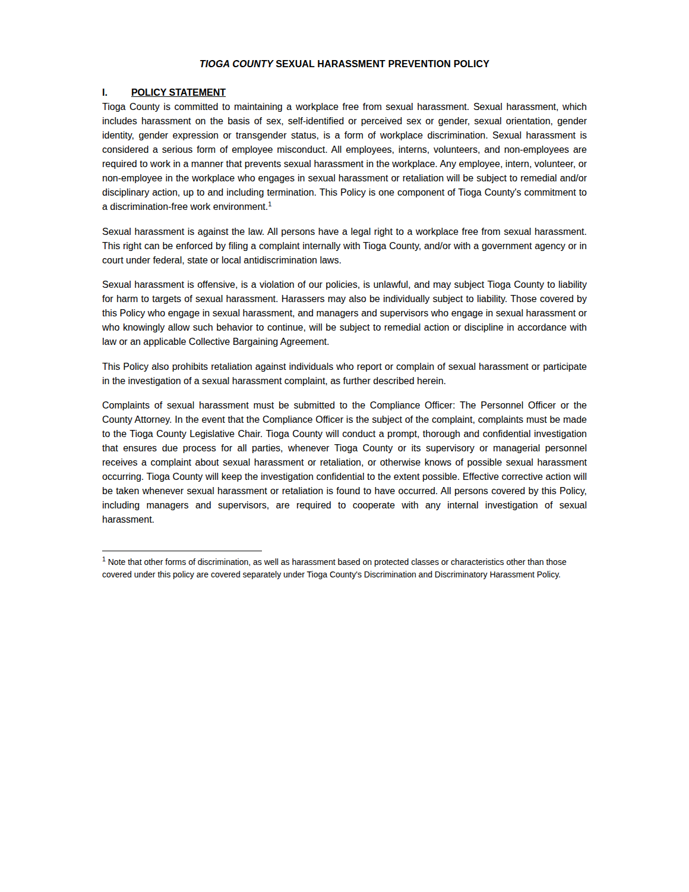TIOGA COUNTY SEXUAL HARASSMENT PREVENTION POLICY
I. POLICY STATEMENT
Tioga County is committed to maintaining a workplace free from sexual harassment. Sexual harassment, which includes harassment on the basis of sex, self-identified or perceived sex or gender, sexual orientation, gender identity, gender expression or transgender status, is a form of workplace discrimination. Sexual harassment is considered a serious form of employee misconduct. All employees, interns, volunteers, and non-employees are required to work in a manner that prevents sexual harassment in the workplace. Any employee, intern, volunteer, or non-employee in the workplace who engages in sexual harassment or retaliation will be subject to remedial and/or disciplinary action, up to and including termination. This Policy is one component of Tioga County's commitment to a discrimination-free work environment.1
Sexual harassment is against the law. All persons have a legal right to a workplace free from sexual harassment. This right can be enforced by filing a complaint internally with Tioga County, and/or with a government agency or in court under federal, state or local antidiscrimination laws.
Sexual harassment is offensive, is a violation of our policies, is unlawful, and may subject Tioga County to liability for harm to targets of sexual harassment. Harassers may also be individually subject to liability. Those covered by this Policy who engage in sexual harassment, and managers and supervisors who engage in sexual harassment or who knowingly allow such behavior to continue, will be subject to remedial action or discipline in accordance with law or an applicable Collective Bargaining Agreement.
This Policy also prohibits retaliation against individuals who report or complain of sexual harassment or participate in the investigation of a sexual harassment complaint, as further described herein.
Complaints of sexual harassment must be submitted to the Compliance Officer: The Personnel Officer or the County Attorney. In the event that the Compliance Officer is the subject of the complaint, complaints must be made to the Tioga County Legislative Chair. Tioga County will conduct a prompt, thorough and confidential investigation that ensures due process for all parties, whenever Tioga County or its supervisory or managerial personnel receives a complaint about sexual harassment or retaliation, or otherwise knows of possible sexual harassment occurring. Tioga County will keep the investigation confidential to the extent possible. Effective corrective action will be taken whenever sexual harassment or retaliation is found to have occurred. All persons covered by this Policy, including managers and supervisors, are required to cooperate with any internal investigation of sexual harassment.
1 Note that other forms of discrimination, as well as harassment based on protected classes or characteristics other than those covered under this policy are covered separately under Tioga County's Discrimination and Discriminatory Harassment Policy.